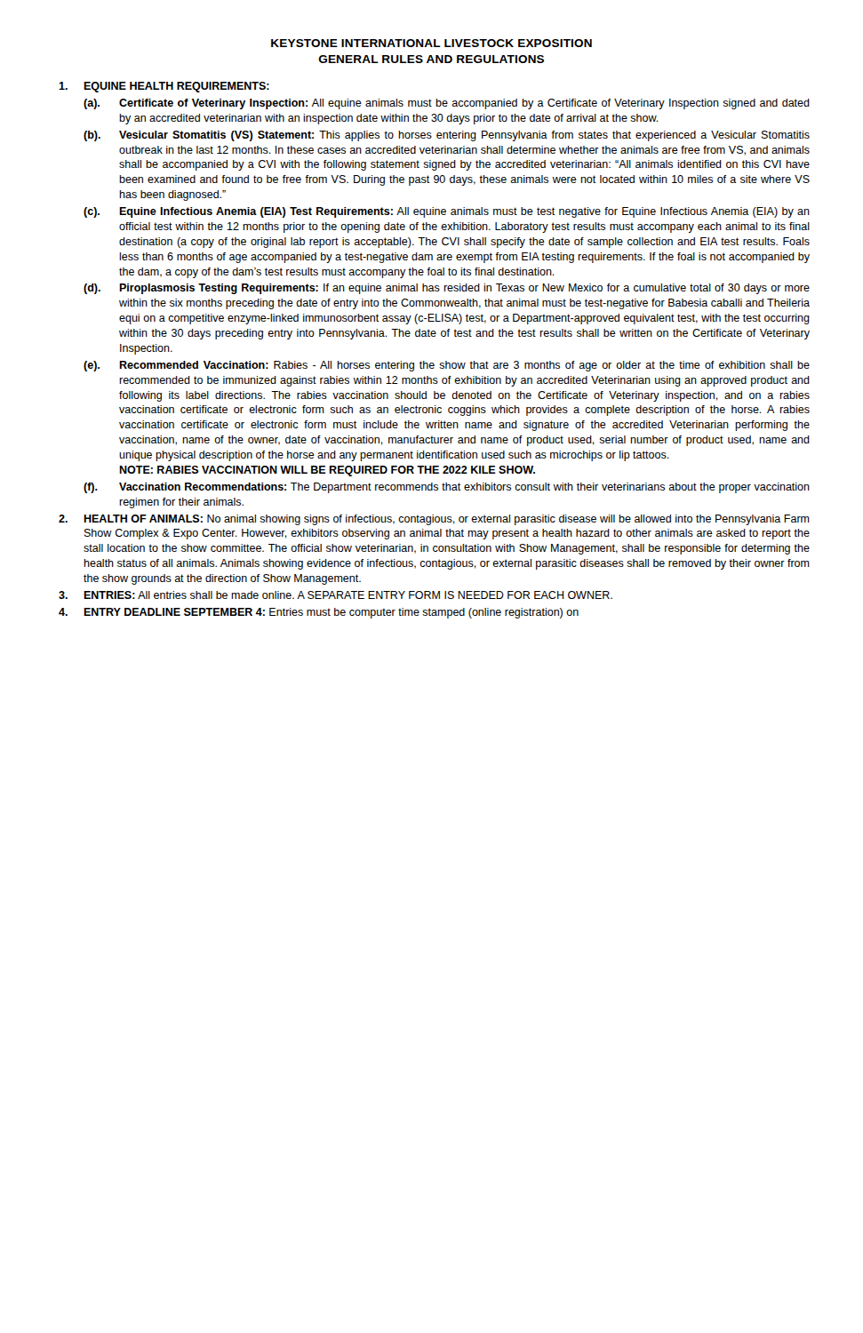KEYSTONE INTERNATIONAL LIVESTOCK EXPOSITION
GENERAL RULES AND REGULATIONS
EQUINE HEALTH REQUIREMENTS:
Certificate of Veterinary Inspection: All equine animals must be accompanied by a Certificate of Veterinary Inspection signed and dated by an accredited veterinarian with an inspection date within the 30 days prior to the date of arrival at the show.
Vesicular Stomatitis (VS) Statement: This applies to horses entering Pennsylvania from states that experienced a Vesicular Stomatitis outbreak in the last 12 months. In these cases an accredited veterinarian shall determine whether the animals are free from VS, and animals shall be accompanied by a CVI with the following statement signed by the accredited veterinarian: “All animals identified on this CVI have been examined and found to be free from VS. During the past 90 days, these animals were not located within 10 miles of a site where VS has been diagnosed.”
Equine Infectious Anemia (EIA) Test Requirements: All equine animals must be test negative for Equine Infectious Anemia (EIA) by an official test within the 12 months prior to the opening date of the exhibition. Laboratory test results must accompany each animal to its final destination (a copy of the original lab report is acceptable). The CVI shall specify the date of sample collection and EIA test results. Foals less than 6 months of age accompanied by a test-negative dam are exempt from EIA testing requirements. If the foal is not accompanied by the dam, a copy of the dam’s test results must accompany the foal to its final destination.
Piroplasmosis Testing Requirements: If an equine animal has resided in Texas or New Mexico for a cumulative total of 30 days or more within the six months preceding the date of entry into the Commonwealth, that animal must be test-negative for Babesia caballi and Theileria equi on a competitive enzyme-linked immunosorbent assay (c-ELISA) test, or a Department-approved equivalent test, with the test occurring within the 30 days preceding entry into Pennsylvania. The date of test and the test results shall be written on the Certificate of Veterinary Inspection.
Recommended Vaccination: Rabies - All horses entering the show that are 3 months of age or older at the time of exhibition shall be recommended to be immunized against rabies within 12 months of exhibition by an accredited Veterinarian using an approved product and following its label directions. The rabies vaccination should be denoted on the Certificate of Veterinary inspection, and on a rabies vaccination certificate or electronic form such as an electronic coggins which provides a complete description of the horse. A rabies vaccination certificate or electronic form must include the written name and signature of the accredited Veterinarian performing the vaccination, name of the owner, date of vaccination, manufacturer and name of product used, serial number of product used, name and unique physical description of the horse and any permanent identification used such as microchips or lip tattoos.
NOTE: RABIES VACCINATION WILL BE REQUIRED FOR THE 2022 KILE SHOW.
Vaccination Recommendations: The Department recommends that exhibitors consult with their veterinarians about the proper vaccination regimen for their animals.
HEALTH OF ANIMALS: No animal showing signs of infectious, contagious, or external parasitic disease will be allowed into the Pennsylvania Farm Show Complex & Expo Center. However, exhibitors observing an animal that may present a health hazard to other animals are asked to report the stall location to the show committee. The official show veterinarian, in consultation with Show Management, shall be responsible for determing the health status of all animals. Animals showing evidence of infectious, contagious, or external parasitic diseases shall be removed by their owner from the show grounds at the direction of Show Management.
ENTRIES: All entries shall be made online. A SEPARATE ENTRY FORM IS NEEDED FOR EACH OWNER.
ENTRY DEADLINE SEPTEMBER 4: Entries must be computer time stamped (online registration) on